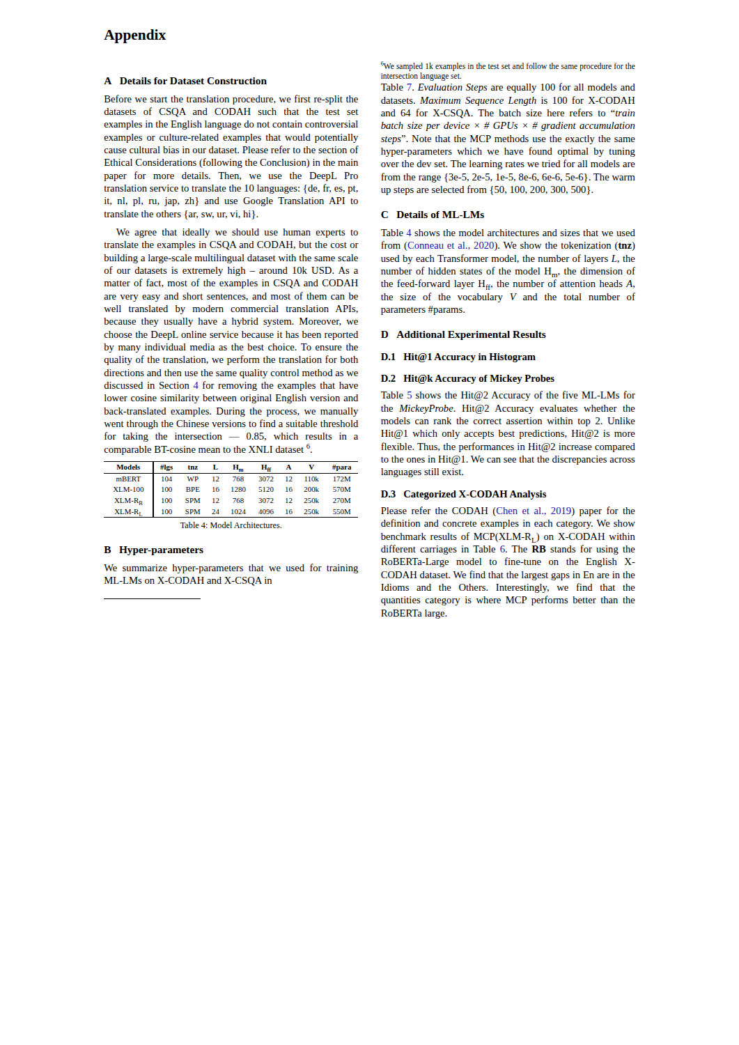Appendix
A Details for Dataset Construction
Before we start the translation procedure, we first re-split the datasets of CSQA and CODAH such that the test set examples in the English language do not contain controversial examples or culture-related examples that would potentially cause cultural bias in our dataset. Please refer to the section of Ethical Considerations (following the Conclusion) in the main paper for more details. Then, we use the DeepL Pro translation service to translate the 10 languages: {de, fr, es, pt, it, nl, pl, ru, jap, zh} and use Google Translation API to translate the others {ar, sw, ur, vi, hi}.
We agree that ideally we should use human experts to translate the examples in CSQA and CODAH, but the cost or building a large-scale multilingual dataset with the same scale of our datasets is extremely high – around 10k USD. As a matter of fact, most of the examples in CSQA and CODAH are very easy and short sentences, and most of them can be well translated by modern commercial translation APIs, because they usually have a hybrid system. Moreover, we choose the DeepL online service because it has been reported by many individual media as the best choice. To ensure the quality of the translation, we perform the translation for both directions and then use the same quality control method as we discussed in Section 4 for removing the examples that have lower cosine similarity between original English version and back-translated examples. During the process, we manually went through the Chinese versions to find a suitable threshold for taking the intersection — 0.85, which results in a comparable BT-cosine mean to the XNLI dataset 6.
| Models | #lgs | tnz | L | H m | H ff | A | V | #para |
| --- | --- | --- | --- | --- | --- | --- | --- | --- |
| mBERT | 104 | WP | 12 | 768 | 3072 | 12 | 110k | 172M |
| XLM-100 | 100 | BPE | 16 | 1280 | 5120 | 16 | 200k | 570M |
| XLM-R B | 100 | SPM | 12 | 768 | 3072 | 12 | 250k | 270M |
| XLM-R L | 100 | SPM | 24 | 1024 | 4096 | 16 | 250k | 550M |
Table 4: Model Architectures.
B Hyper-parameters
We summarize hyper-parameters that we used for training ML-LMs on X-CODAH and X-CSQA in
6We sampled 1k examples in the test set and follow the same procedure for the intersection language set.
Table 7. Evaluation Steps are equally 100 for all models and datasets. Maximum Sequence Length is 100 for X-CODAH and 64 for X-CSQA. The batch size here refers to “train batch size per device × # GPUs × # gradient accumulation steps”. Note that the MCP methods use the exactly the same hyper-parameters which we have found optimal by tuning over the dev set. The learning rates we tried for all models are from the range {3e-5, 2e-5, 1e-5, 8e-6, 6e-6, 5e-6}. The warm up steps are selected from {50, 100, 200, 300, 500}.
C Details of ML-LMs
Table 4 shows the model architectures and sizes that we used from (Conneau et al., 2020). We show the tokenization (tnz) used by each Transformer model, the number of layers L, the number of hidden states of the model Hm, the dimension of the feed-forward layer Hff, the number of attention heads A, the size of the vocabulary V and the total number of parameters #params.
D Additional Experimental Results
D.1 Hit@1 Accuracy in Histogram
D.2 Hit@k Accuracy of Mickey Probes
Table 5 shows the Hit@2 Accuracy of the five ML-LMs for the MickeyProbe. Hit@2 Accuracy evaluates whether the models can rank the correct assertion within top 2. Unlike Hit@1 which only accepts best predictions, Hit@2 is more flexible. Thus, the performances in Hit@2 increase compared to the ones in Hit@1. We can see that the discrepancies across languages still exist.
D.3 Categorized X-CODAH Analysis
Please refer the CODAH (Chen et al., 2019) paper for the definition and concrete examples in each category. We show benchmark results of MCP(XLM-RL) on X-CODAH within different carriages in Table 6. The RB stands for using the RoBERTa-Large model to fine-tune on the English X-CODAH dataset. We find that the largest gaps in En are in the Idioms and the Others. Interestingly, we find that the quantities category is where MCP performs better than the RoBERTa large.